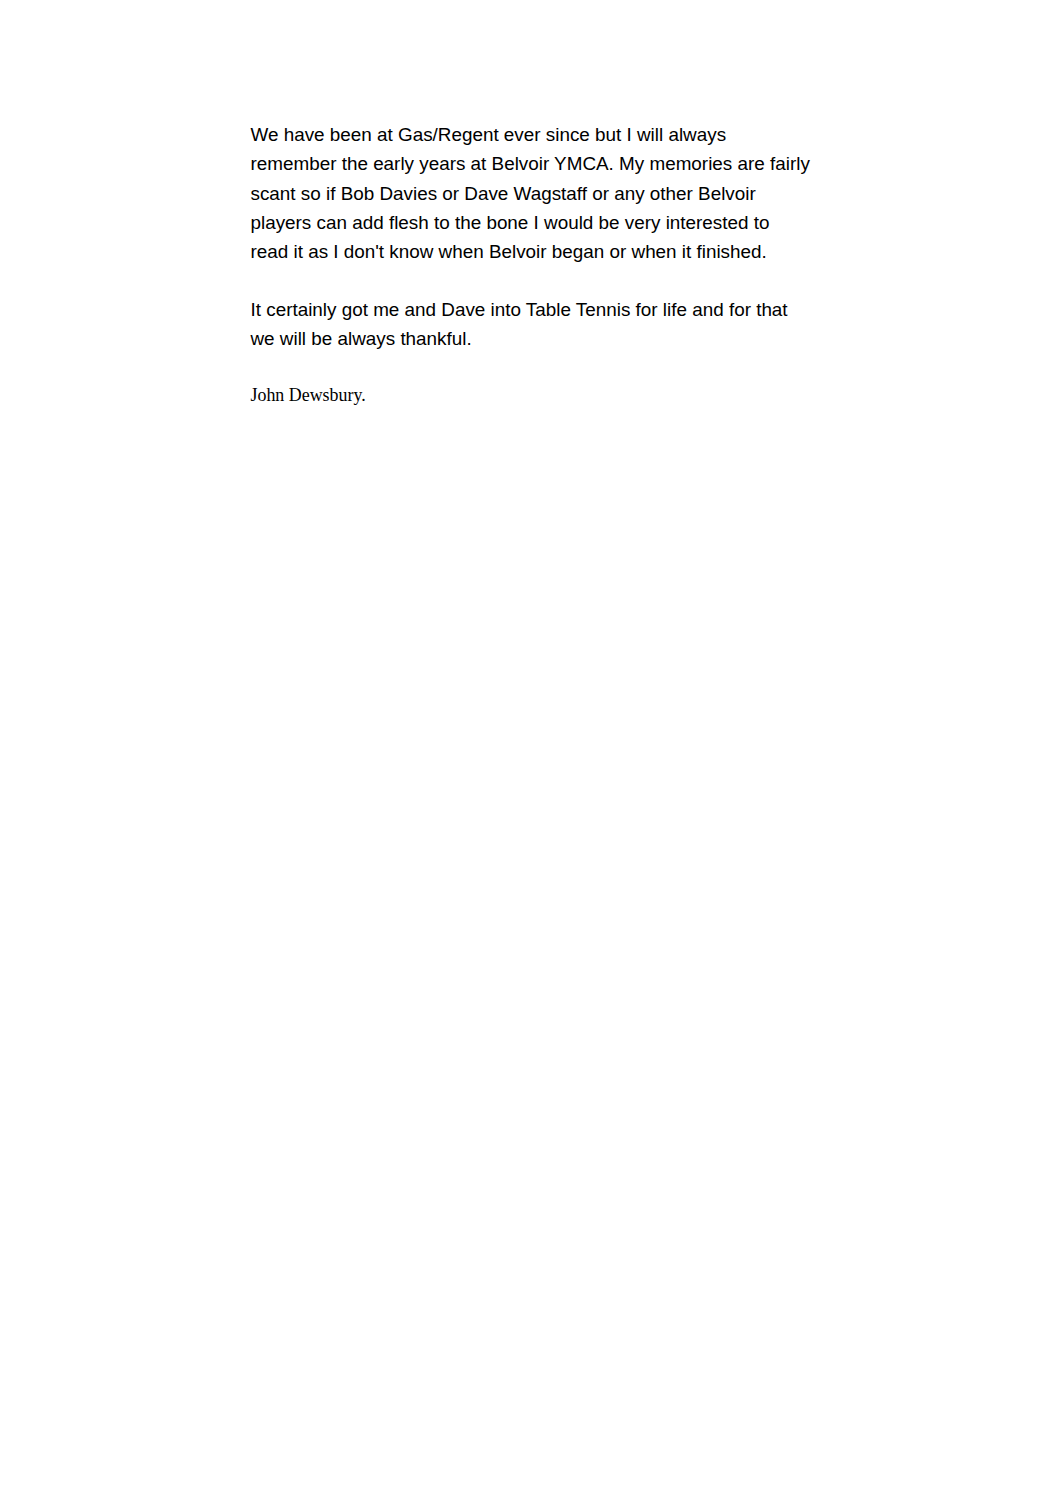We have been at Gas/Regent ever since but I will always remember the early years at Belvoir YMCA. My memories are fairly scant so if Bob Davies or Dave Wagstaff or any other Belvoir players can add flesh to the bone I would be very interested to read it as I don't know when Belvoir began or when it finished.
It certainly got me and Dave into Table Tennis for life and for that we will be always thankful.
John Dewsbury.